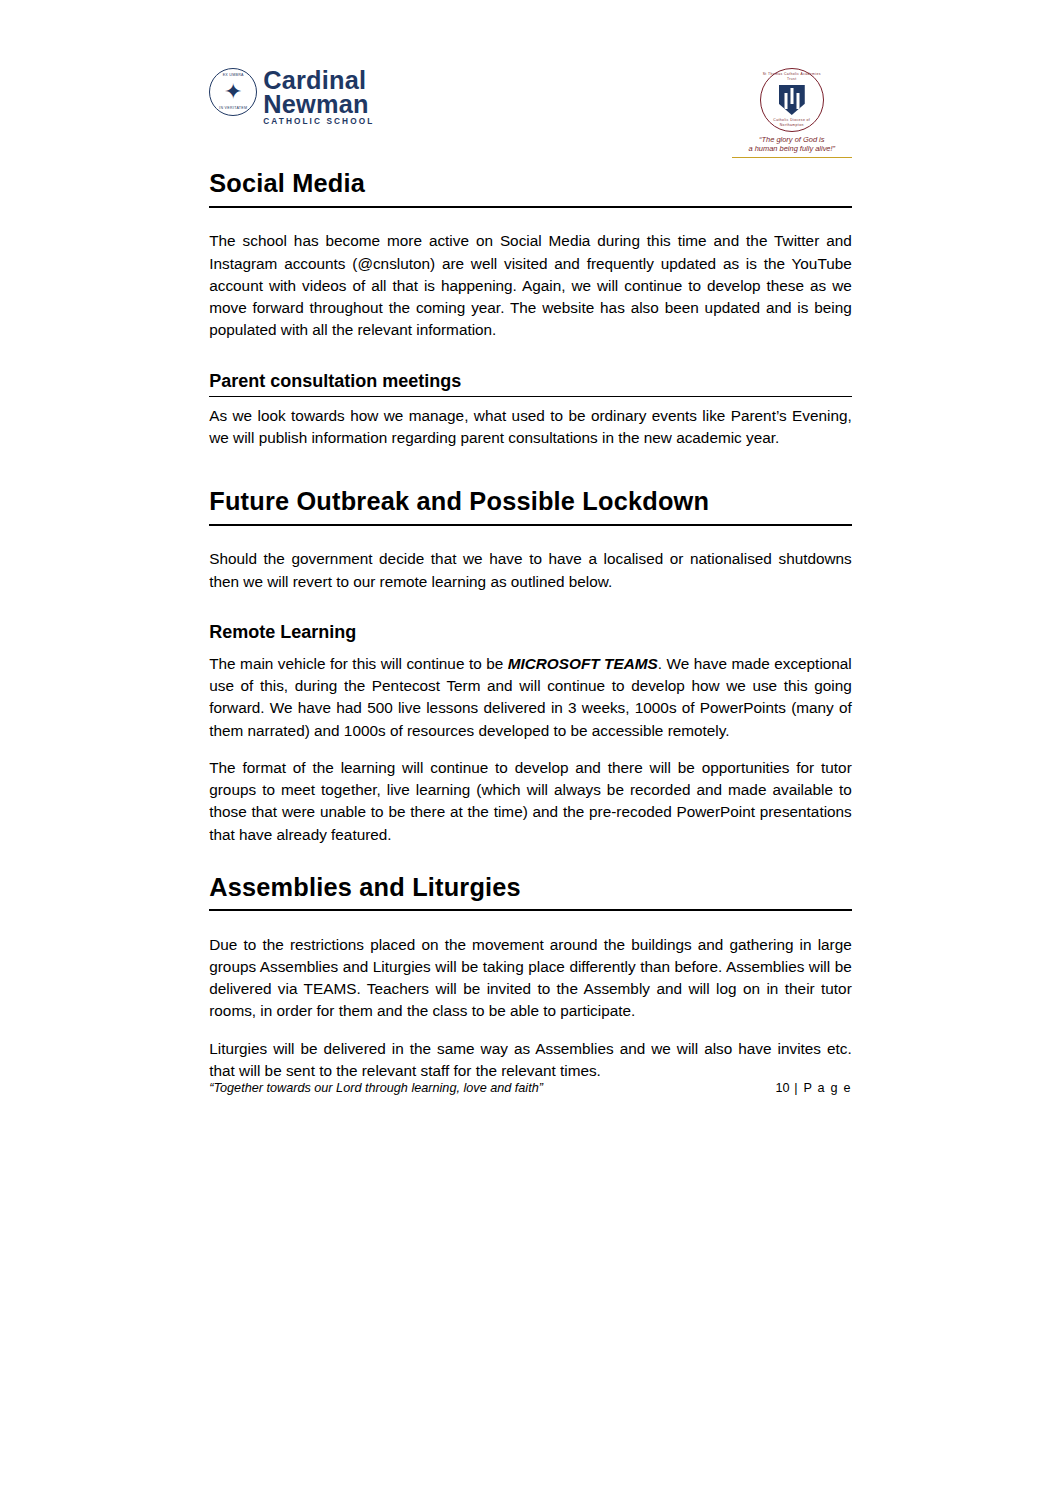EX UMBRA IN VERITATEM
Cardinal Newman CATHOLIC SCHOOL
St Thomas Catholic Academies Trust
Catholic Diocese of Northampton
“The glory of God is
a human being fully alive!”
Social Media
The school has become more active on Social Media during this time and the Twitter and Instagram accounts (@cnsluton) are well visited and frequently updated as is the YouTube account with videos of all that is happening. Again, we will continue to develop these as we move forward throughout the coming year. The website has also been updated and is being populated with all the relevant information.
Parent consultation meetings
As we look towards how we manage, what used to be ordinary events like Parent’s Evening, we will publish information regarding parent consultations in the new academic year.
Future Outbreak and Possible Lockdown
Should the government decide that we have to have a localised or nationalised shutdowns then we will revert to our remote learning as outlined below.
Remote Learning
The main vehicle for this will continue to be MICROSOFT TEAMS. We have made exceptional use of this, during the Pentecost Term and will continue to develop how we use this going forward. We have had 500 live lessons delivered in 3 weeks, 1000s of PowerPoints (many of them narrated) and 1000s of resources developed to be accessible remotely.
The format of the learning will continue to develop and there will be opportunities for tutor groups to meet together, live learning (which will always be recorded and made available to those that were unable to be there at the time) and the pre-recoded PowerPoint presentations that have already featured.
Assemblies and Liturgies
Due to the restrictions placed on the movement around the buildings and gathering in large groups Assemblies and Liturgies will be taking place differently than before. Assemblies will be delivered via TEAMS. Teachers will be invited to the Assembly and will log on in their tutor rooms, in order for them and the class to be able to participate.
Liturgies will be delivered in the same way as Assemblies and we will also have invites etc. that will be sent to the relevant staff for the relevant times.
“Together towards our Lord through learning, love and faith” 10 | P a g e